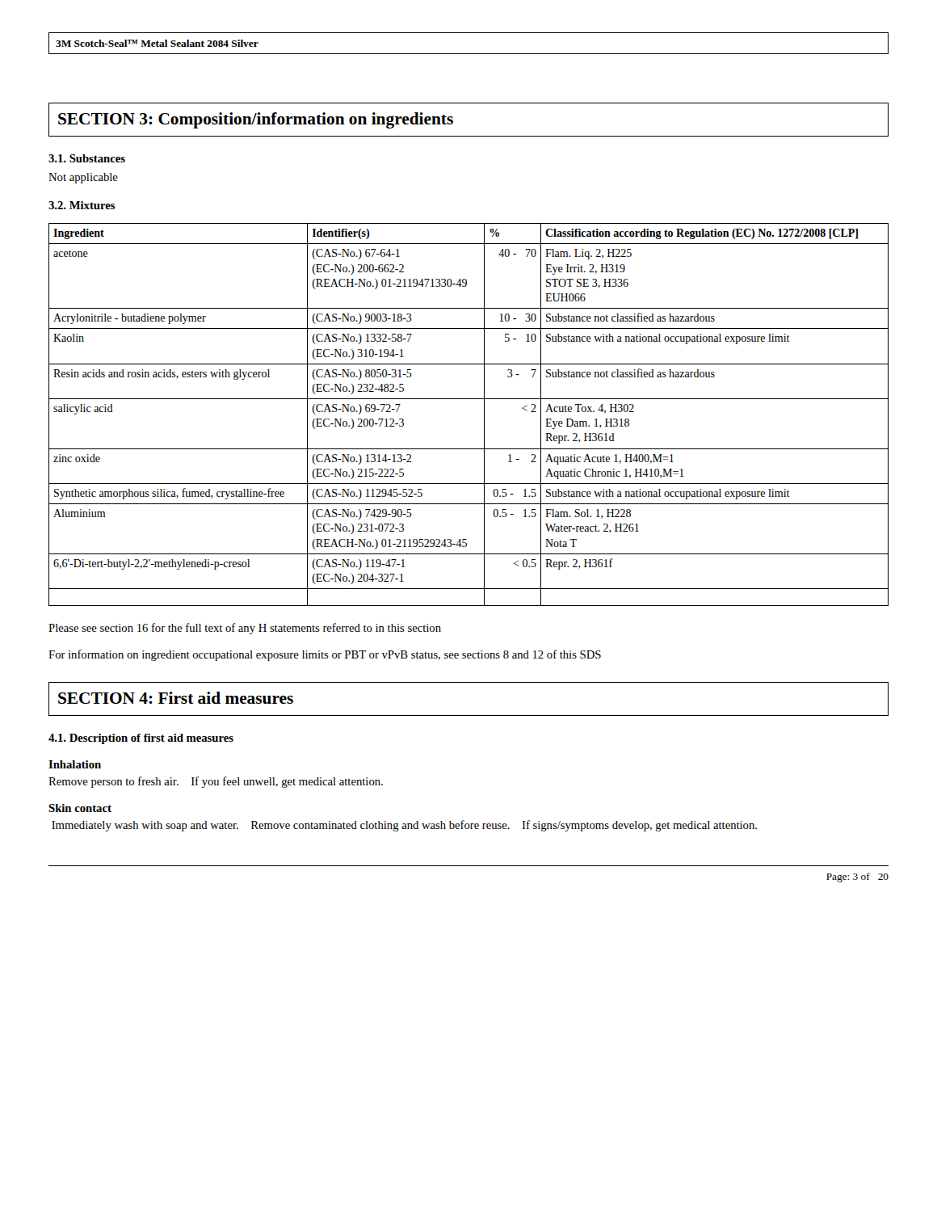3M Scotch-Seal™ Metal Sealant 2084 Silver
SECTION 3: Composition/information on ingredients
3.1. Substances
Not applicable
3.2. Mixtures
| Ingredient | Identifier(s) | % | Classification according to Regulation (EC) No. 1272/2008 [CLP] |
| --- | --- | --- | --- |
| acetone | (CAS-No.) 67-64-1 (EC-No.) 200-662-2 (REACH-No.) 01-2119471330-49 | 40 - 70 | Flam. Liq. 2, H225 Eye Irrit. 2, H319 STOT SE 3, H336 EUH066 |
| Acrylonitrile - butadiene polymer | (CAS-No.) 9003-18-3 | 10 - 30 | Substance not classified as hazardous |
| Kaolin | (CAS-No.) 1332-58-7 (EC-No.) 310-194-1 | 5 - 10 | Substance with a national occupational exposure limit |
| Resin acids and rosin acids, esters with glycerol | (CAS-No.) 8050-31-5 (EC-No.) 232-482-5 | 3 - 7 | Substance not classified as hazardous |
| salicylic acid | (CAS-No.) 69-72-7 (EC-No.) 200-712-3 | < 2 | Acute Tox. 4, H302 Eye Dam. 1, H318 Repr. 2, H361d |
| zinc oxide | (CAS-No.) 1314-13-2 (EC-No.) 215-222-5 | 1 - 2 | Aquatic Acute 1, H400,M=1 Aquatic Chronic 1, H410,M=1 |
| Synthetic amorphous silica, fumed, crystalline-free | (CAS-No.) 112945-52-5 | 0.5 - 1.5 | Substance with a national occupational exposure limit |
| Aluminium | (CAS-No.) 7429-90-5 (EC-No.) 231-072-3 (REACH-No.) 01-2119529243-45 | 0.5 - 1.5 | Flam. Sol. 1, H228 Water-react. 2, H261 Nota T |
| 6,6'-Di-tert-butyl-2,2'-methylenedi-p-cresol | (CAS-No.) 119-47-1 (EC-No.) 204-327-1 | < 0.5 | Repr. 2, H361f |
Please see section 16 for the full text of any H statements referred to in this section
For information on ingredient occupational exposure limits or PBT or vPvB status, see sections 8 and 12 of this SDS
SECTION 4: First aid measures
4.1. Description of first aid measures
Inhalation
Remove person to fresh air. If you feel unwell, get medical attention.
Skin contact
Immediately wash with soap and water. Remove contaminated clothing and wash before reuse. If signs/symptoms develop, get medical attention.
Page: 3 of 20